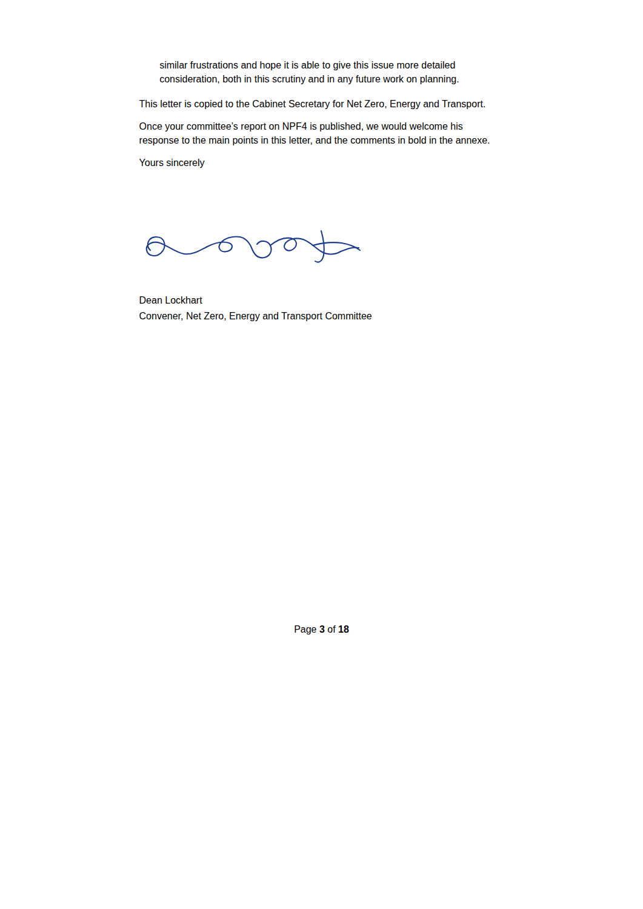similar frustrations and hope it is able to give this issue more detailed consideration, both in this scrutiny and in any future work on planning.
This letter is copied to the Cabinet Secretary for Net Zero, Energy and Transport.
Once your committee’s report on NPF4 is published, we would welcome his response to the main points in this letter, and the comments in bold in the annexe.
Yours sincerely
Dean Lockhart
Convener, Net Zero, Energy and Transport Committee
Page 3 of 18